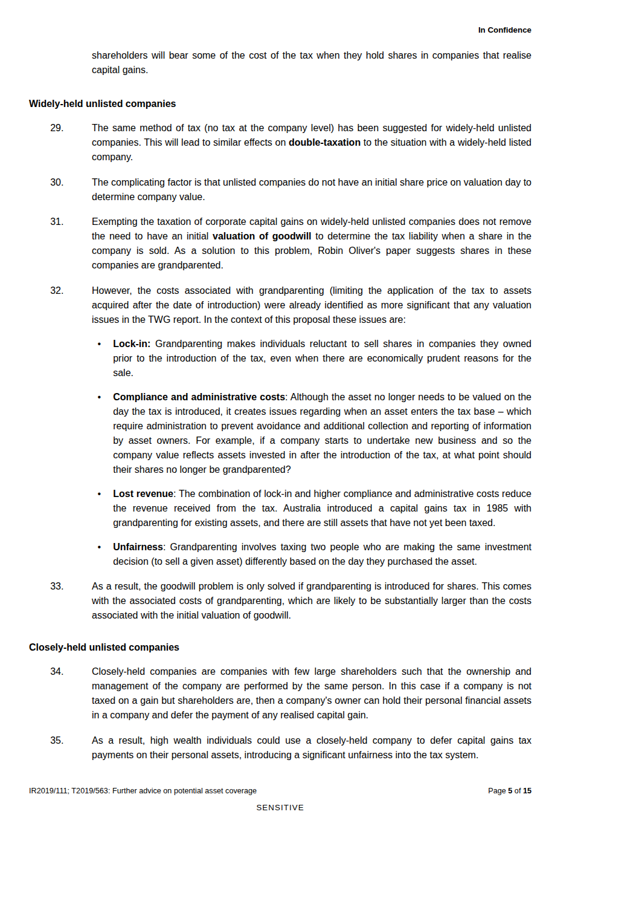In Confidence
shareholders will bear some of the cost of the tax when they hold shares in companies that realise capital gains.
Widely-held unlisted companies
29. The same method of tax (no tax at the company level) has been suggested for widely-held unlisted companies. This will lead to similar effects on double-taxation to the situation with a widely-held listed company.
30. The complicating factor is that unlisted companies do not have an initial share price on valuation day to determine company value.
31. Exempting the taxation of corporate capital gains on widely-held unlisted companies does not remove the need to have an initial valuation of goodwill to determine the tax liability when a share in the company is sold. As a solution to this problem, Robin Oliver's paper suggests shares in these companies are grandparented.
32. However, the costs associated with grandparenting (limiting the application of the tax to assets acquired after the date of introduction) were already identified as more significant that any valuation issues in the TWG report. In the context of this proposal these issues are:
Lock-in: Grandparenting makes individuals reluctant to sell shares in companies they owned prior to the introduction of the tax, even when there are economically prudent reasons for the sale.
Compliance and administrative costs: Although the asset no longer needs to be valued on the day the tax is introduced, it creates issues regarding when an asset enters the tax base – which require administration to prevent avoidance and additional collection and reporting of information by asset owners. For example, if a company starts to undertake new business and so the company value reflects assets invested in after the introduction of the tax, at what point should their shares no longer be grandparented?
Lost revenue: The combination of lock-in and higher compliance and administrative costs reduce the revenue received from the tax. Australia introduced a capital gains tax in 1985 with grandparenting for existing assets, and there are still assets that have not yet been taxed.
Unfairness: Grandparenting involves taxing two people who are making the same investment decision (to sell a given asset) differently based on the day they purchased the asset.
33. As a result, the goodwill problem is only solved if grandparenting is introduced for shares. This comes with the associated costs of grandparenting, which are likely to be substantially larger than the costs associated with the initial valuation of goodwill.
Closely-held unlisted companies
34. Closely-held companies are companies with few large shareholders such that the ownership and management of the company are performed by the same person. In this case if a company is not taxed on a gain but shareholders are, then a company's owner can hold their personal financial assets in a company and defer the payment of any realised capital gain.
35. As a result, high wealth individuals could use a closely-held company to defer capital gains tax payments on their personal assets, introducing a significant unfairness into the tax system.
IR2019/111; T2019/563: Further advice on potential asset coverage Page 5 of 15
SENSITIVE